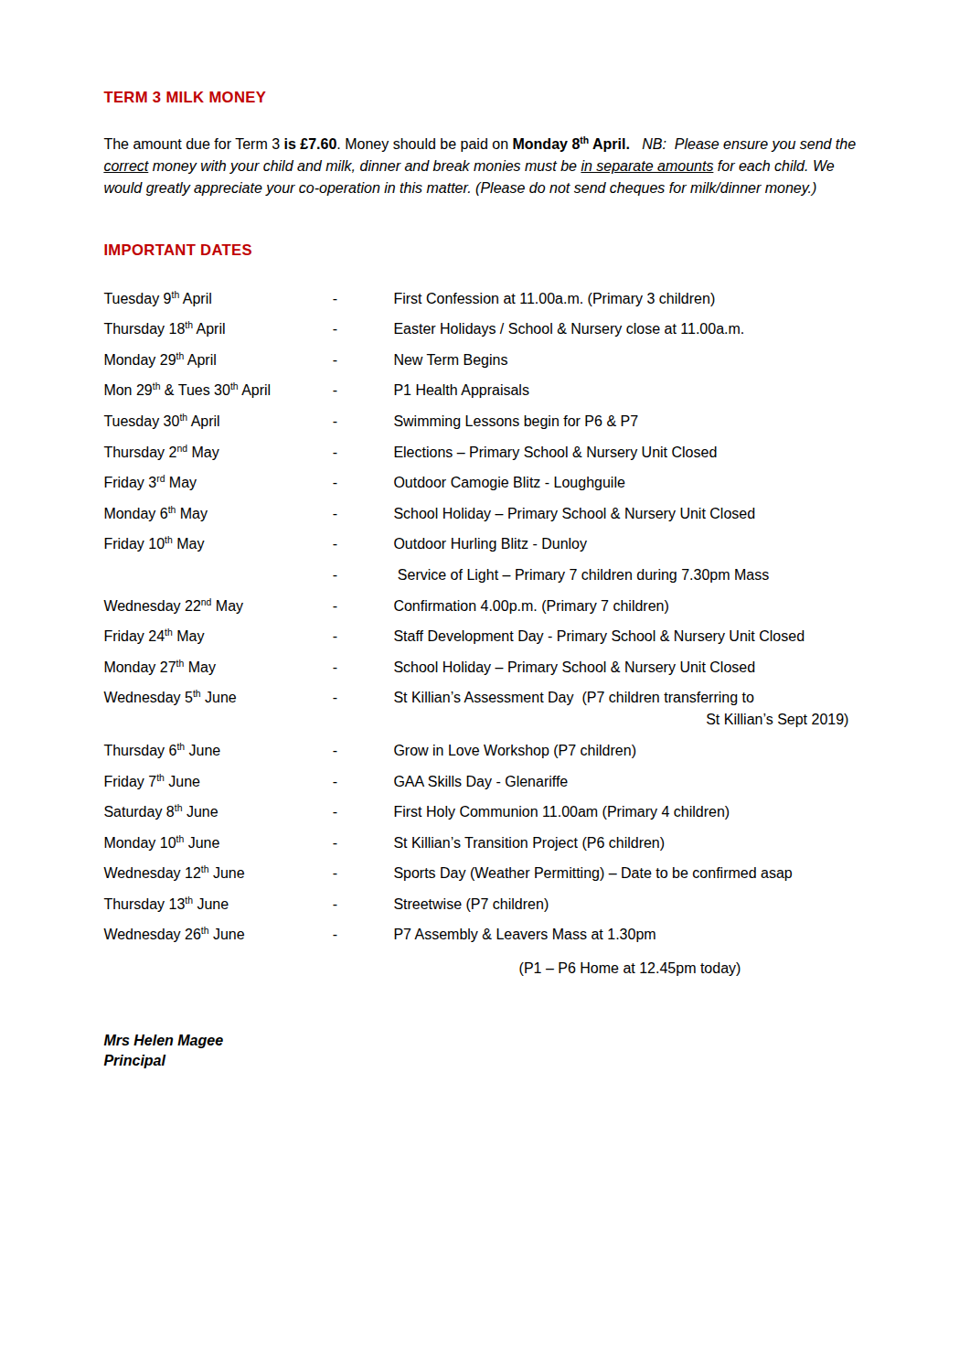TERM 3 MILK MONEY
The amount due for Term 3 is £7.60. Money should be paid on Monday 8th April. NB: Please ensure you send the correct money with your child and milk, dinner and break monies must be in separate amounts for each child. We would greatly appreciate your co-operation in this matter. (Please do not send cheques for milk/dinner money.)
IMPORTANT DATES
| Tuesday 9 th April | - | First Confession at 11.00a.m. (Primary 3 children) |
| Thursday 18 th April | - | Easter Holidays / School & Nursery close at 11.00a.m. |
| Monday 29 th April | - | New Term Begins |
| Mon 29 th & Tues 30 th April | - | P1 Health Appraisals |
| Tuesday 30 th April | - | Swimming Lessons begin for P6 & P7 |
| Thursday 2 nd May | - | Elections – Primary School & Nursery Unit Closed |
| Friday 3 rd May | - | Outdoor Camogie Blitz - Loughguile |
| Monday 6 th May | - | School Holiday – Primary School & Nursery Unit Closed |
| Friday 10 th May | - | Outdoor Hurling Blitz - Dunloy |
| | - | Service of Light – Primary 7 children during 7.30pm Mass |
| Wednesday 22 nd May | - | Confirmation 4.00p.m. (Primary 7 children) |
| Friday 24 th May | - | Staff Development Day - Primary School & Nursery Unit Closed |
| Monday 27 th May | - | School Holiday – Primary School & Nursery Unit Closed |
| Wednesday 5 th June | - | St Killian’s Assessment Day (P7 children transferring to St Killian’s Sept 2019) |
| Thursday 6 th June | - | Grow in Love Workshop (P7 children) |
| Friday 7 th June | - | GAA Skills Day - Glenariffe |
| Saturday 8 th June | - | First Holy Communion 11.00am (Primary 4 children) |
| Monday 10 th June | - | St Killian’s Transition Project (P6 children) |
| Wednesday 12 th June | - | Sports Day (Weather Permitting) – Date to be confirmed asap |
| Thursday 13 th June | - | Streetwise (P7 children) |
| Wednesday 26 th June | - | P7 Assembly & Leavers Mass at 1.30pm |
| | | (P1 – P6 Home at 12.45pm today) |
Mrs Helen Magee
Principal